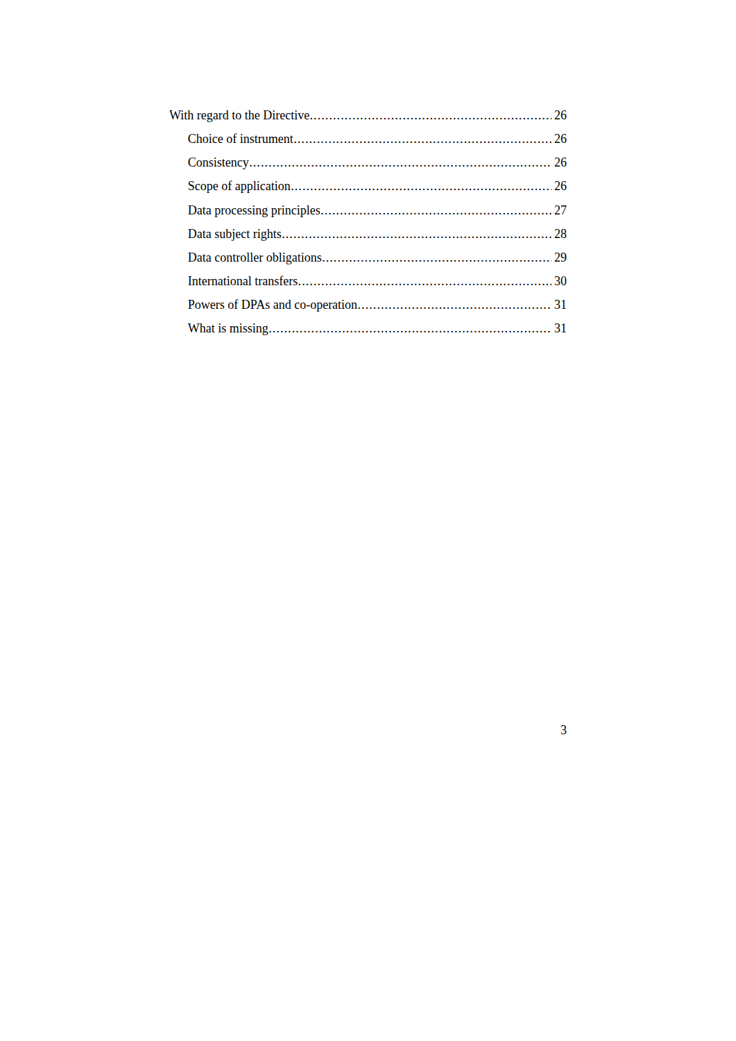With regard to the Directive .................................................................................................. 26
Choice of instrument ......................................................................................................... 26
Consistency ................................................................................................................. 26
Scope of application ......................................................................................................... 26
Data processing principles .............................................................................................. 27
Data subject rights ........................................................................................................... 28
Data controller obligations .............................................................................................. 29
International transfers ....................................................................................................... 30
Powers of DPAs and co-operation ..................................................................................... 31
What is missing .............................................................................................................. 31
3